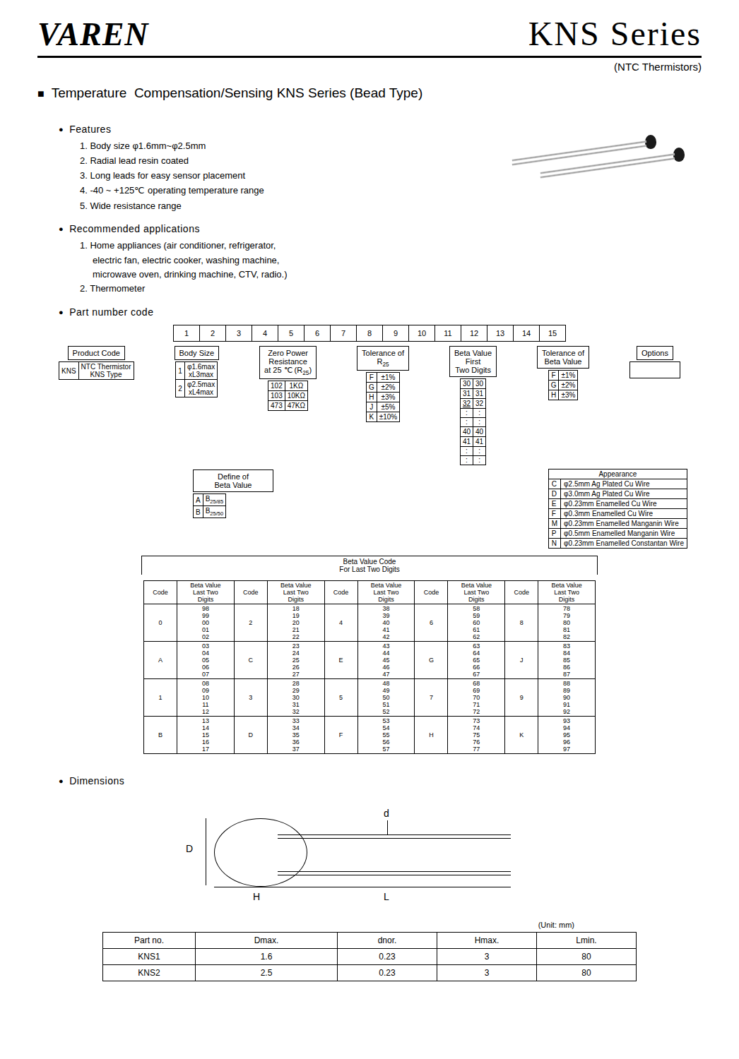VAREN
KNS Series
(NTC Thermistors)
Temperature Compensation/Sensing KNS Series (Bead Type)
Features
1. Body size φ1.6mm~φ2.5mm
2. Radial lead resin coated
3. Long leads for easy sensor placement
4. -40 ~ +125℃ operating temperature range
5. Wide resistance range
Recommended applications
1. Home appliances (air conditioner, refrigerator,
electric fan, electric cooker, washing machine,
microwave oven, drinking machine, CTV, radio.)
2. Thermometer
Part number code
| 1 | 2 | 3 | 4 | 5 | 6 | 7 | 8 | 9 | 10 | 11 | 12 | 13 | 14 | 15 |
Product Code
| KNS | NTC Thermistor KNS Type |
Body Size
| 1 | φ1.6max xL3max |
| 2 | φ2.5max xL4max |
Zero Power
Resistance
at 25 ℃ (R25)
| 102 | 1KΩ |
| 103 | 10KΩ |
| 473 | 47KΩ |
Tolerance of
R25
| F | ±1% |
| G | ±2% |
| H | ±3% |
| J | ±5% |
| K | ±10% |
Beta Value
First
Two Digits
| 30 | 30 |
| 31 | 31 |
| 32 | 32 |
| : | : |
| : | : |
| 40 | 40 |
| 41 | 41 |
| : | : |
| : | : |
Tolerance of
Beta Value
| F | ±1% |
| G | ±2% |
| H | ±3% |
Options
Define of
Beta Value
| A | B 25/85 |
| B | B 25/50 |
Appearance
| C | φ2.5mm Ag Plated Cu Wire |
| D | φ3.0mm Ag Plated Cu Wire |
| E | φ0.23mm Enamelled Cu Wire |
| F | φ0.3mm Enamelled Cu Wire |
| M | φ0.23mm Enamelled Manganin Wire |
| P | φ0.5mm Enamelled Manganin Wire |
| N | φ0.23mm Enamelled Constantan Wire |
Beta Value Code
For Last Two Digits
| Code | Beta Value Last Two Digits | Code | Beta Value Last Two Digits | Code | Beta Value Last Two Digits | Code | Beta Value Last Two Digits | Code | Beta Value Last Two Digits |
| --- | --- | --- | --- | --- | --- | --- | --- | --- | --- |
| 0 | 98 99 00 01 02 | 2 | 18 19 20 21 22 | 4 | 38 39 40 41 42 | 6 | 58 59 60 61 62 | 8 | 78 79 80 81 82 |
| A | 03 04 05 06 07 | C | 23 24 25 26 27 | E | 43 44 45 46 47 | G | 63 64 65 66 67 | J | 83 84 85 86 87 |
| 1 | 08 09 10 11 12 | 3 | 28 29 30 31 32 | 5 | 48 49 50 51 52 | 7 | 68 69 70 71 72 | 9 | 88 89 90 91 92 |
| B | 13 14 15 16 17 | D | 33 34 35 36 37 | F | 53 54 55 56 57 | H | 73 74 75 76 77 | K | 93 94 95 96 97 |
Dimensions
D
d
H
L
(Unit: mm)
| Part no. | Dmax. | dnor. | Hmax. | Lmin. |
| --- | --- | --- | --- | --- |
| KNS1 | 1.6 | 0.23 | 3 | 80 |
| KNS2 | 2.5 | 0.23 | 3 | 80 |